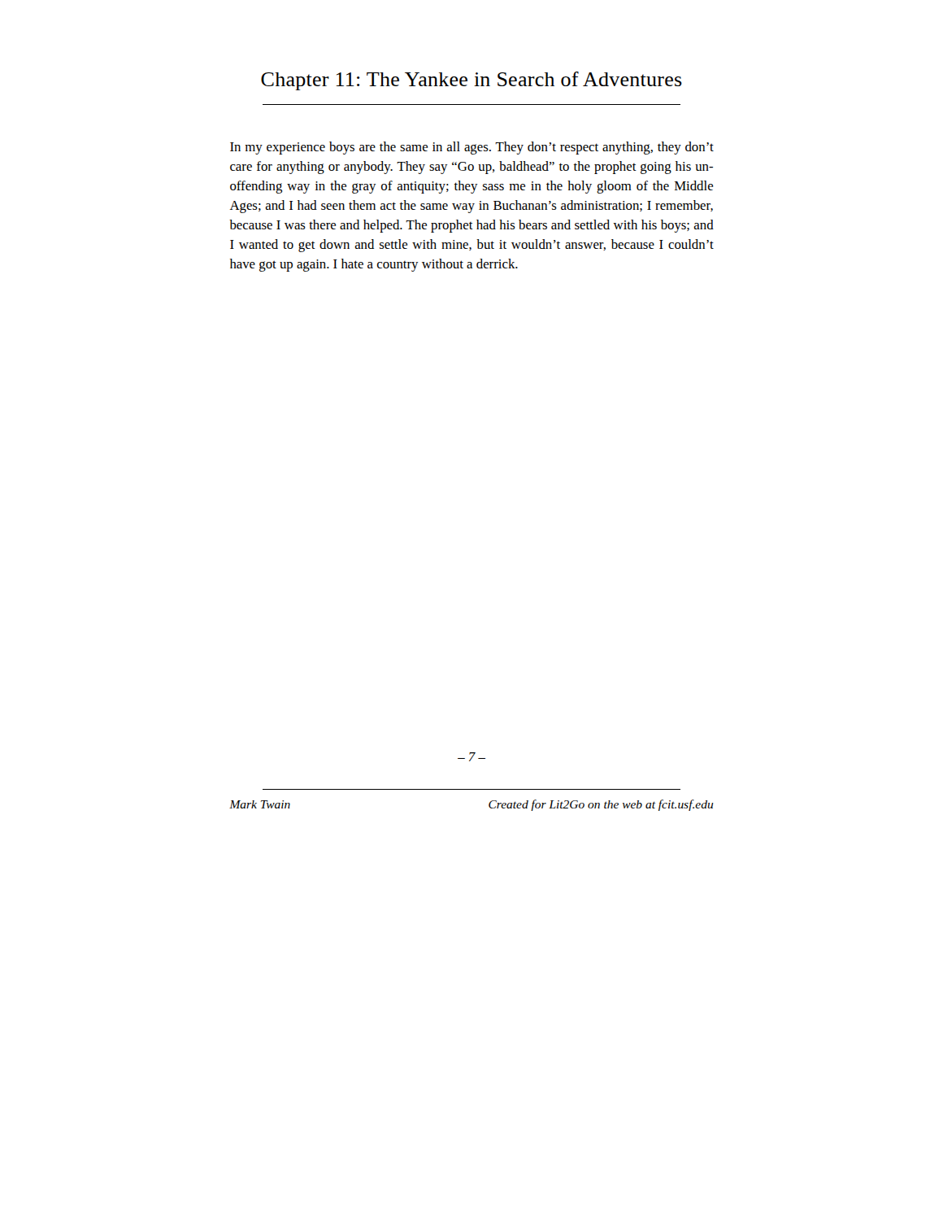Chapter 11: The Yankee in Search of Adventures
In my experience boys are the same in all ages. They don’t respect anything, they don’t care for anything or anybody. They say “Go up, baldhead” to the prophet going his unoffending way in the gray of antiquity; they sass me in the holy gloom of the Middle Ages; and I had seen them act the same way in Buchanan’s administration; I remember, because I was there and helped. The prophet had his bears and settled with his boys; and I wanted to get down and settle with mine, but it wouldn’t answer, because I couldn’t have got up again. I hate a country without a derrick.
– 7 –
Mark Twain Created for Lit2Go on the web at fcit.usf.edu